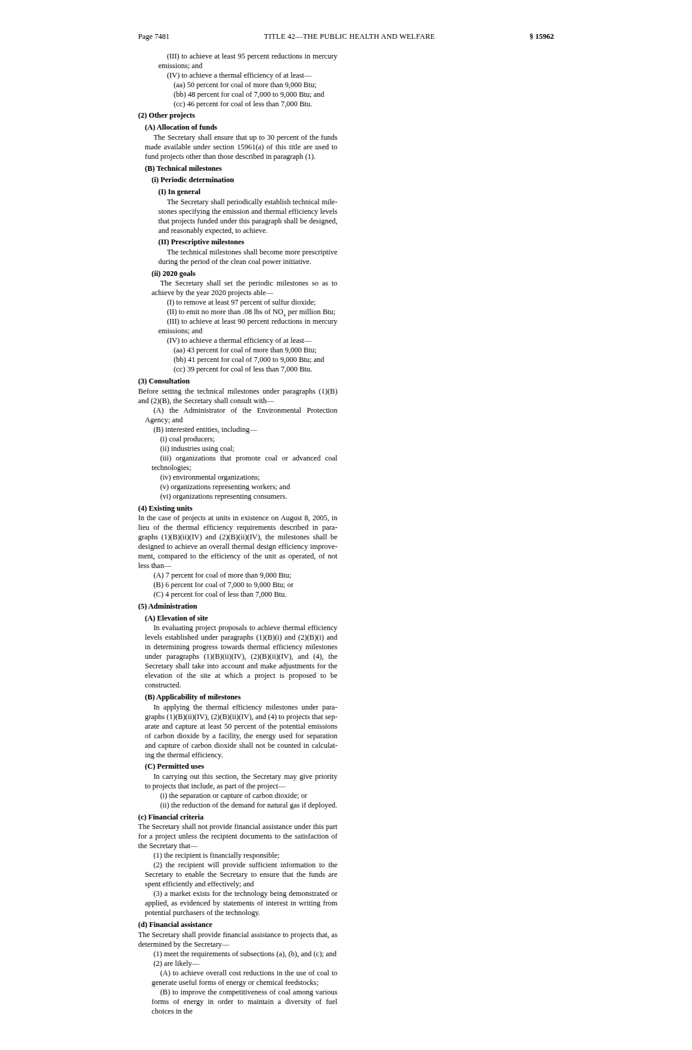Page 7481 TITLE 42—THE PUBLIC HEALTH AND WELFARE § 15962
(III) to achieve at least 95 percent reductions in mercury emissions; and
(IV) to achieve a thermal efficiency of at least—
(aa) 50 percent for coal of more than 9,000 Btu;
(bb) 48 percent for coal of 7,000 to 9,000 Btu; and
(cc) 46 percent for coal of less than 7,000 Btu.
(2) Other projects
(A) Allocation of funds
The Secretary shall ensure that up to 30 percent of the funds made available under section 15961(a) of this title are used to fund projects other than those described in paragraph (1).
(B) Technical milestones
(i) Periodic determination
(I) In general
The Secretary shall periodically establish technical milestones specifying the emission and thermal efficiency levels that projects funded under this paragraph shall be designed, and reasonably expected, to achieve.
(II) Prescriptive milestones
The technical milestones shall become more prescriptive during the period of the clean coal power initiative.
(ii) 2020 goals
The Secretary shall set the periodic milestones so as to achieve by the year 2020 projects able—
(I) to remove at least 97 percent of sulfur dioxide;
(II) to emit no more than .08 lbs of NOx per million Btu;
(III) to achieve at least 90 percent reductions in mercury emissions; and
(IV) to achieve a thermal efficiency of at least—
(aa) 43 percent for coal of more than 9,000 Btu;
(bb) 41 percent for coal of 7,000 to 9,000 Btu; and
(cc) 39 percent for coal of less than 7,000 Btu.
(3) Consultation
Before setting the technical milestones under paragraphs (1)(B) and (2)(B), the Secretary shall consult with—
(A) the Administrator of the Environmental Protection Agency; and
(B) interested entities, including—
(i) coal producers;
(ii) industries using coal;
(iii) organizations that promote coal or advanced coal technologies;
(iv) environmental organizations;
(v) organizations representing workers; and
(vi) organizations representing consumers.
(4) Existing units
In the case of projects at units in existence on August 8, 2005, in lieu of the thermal efficiency requirements described in paragraphs (1)(B)(ii)(IV) and (2)(B)(ii)(IV), the milestones shall be designed to achieve an overall thermal design efficiency improvement, compared to the efficiency of the unit as operated, of not less than—
(A) 7 percent for coal of more than 9,000 Btu;
(B) 6 percent for coal of 7,000 to 9,000 Btu; or
(C) 4 percent for coal of less than 7,000 Btu.
(5) Administration
(A) Elevation of site
In evaluating project proposals to achieve thermal efficiency levels established under paragraphs (1)(B)(i) and (2)(B)(i) and in determining progress towards thermal efficiency milestones under paragraphs (1)(B)(ii)(IV), (2)(B)(ii)(IV), and (4), the Secretary shall take into account and make adjustments for the elevation of the site at which a project is proposed to be constructed.
(B) Applicability of milestones
In applying the thermal efficiency milestones under paragraphs (1)(B)(ii)(IV), (2)(B)(ii)(IV), and (4) to projects that separate and capture at least 50 percent of the potential emissions of carbon dioxide by a facility, the energy used for separation and capture of carbon dioxide shall not be counted in calculating the thermal efficiency.
(C) Permitted uses
In carrying out this section, the Secretary may give priority to projects that include, as part of the project—
(i) the separation or capture of carbon dioxide; or
(ii) the reduction of the demand for natural gas if deployed.
(c) Financial criteria
The Secretary shall not provide financial assistance under this part for a project unless the recipient documents to the satisfaction of the Secretary that—
(1) the recipient is financially responsible;
(2) the recipient will provide sufficient information to the Secretary to enable the Secretary to ensure that the funds are spent efficiently and effectively; and
(3) a market exists for the technology being demonstrated or applied, as evidenced by statements of interest in writing from potential purchasers of the technology.
(d) Financial assistance
The Secretary shall provide financial assistance to projects that, as determined by the Secretary—
(1) meet the requirements of subsections (a), (b), and (c); and
(2) are likely—
(A) to achieve overall cost reductions in the use of coal to generate useful forms of energy or chemical feedstocks;
(B) to improve the competitiveness of coal among various forms of energy in order to maintain a diversity of fuel choices in the